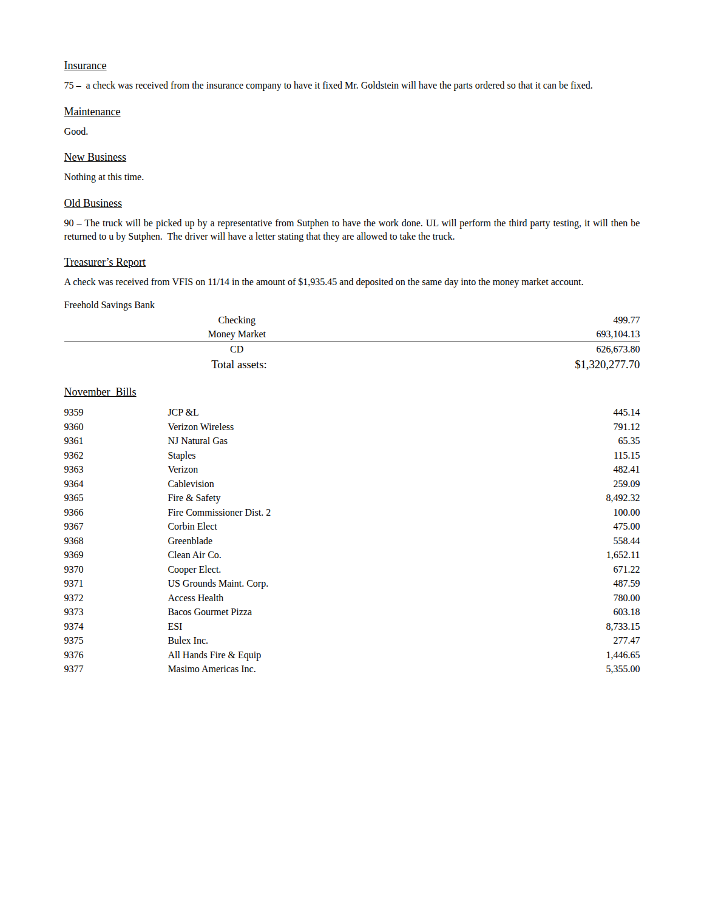Insurance
75 – a check was received from the insurance company to have it fixed Mr. Goldstein will have the parts ordered so that it can be fixed.
Maintenance
Good.
New Business
Nothing at this time.
Old Business
90 – The truck will be picked up by a representative from Sutphen to have the work done. UL will perform the third party testing, it will then be returned to u by Sutphen. The driver will have a letter stating that they are allowed to take the truck.
Treasurer’s Report
A check was received from VFIS on 11/14 in the amount of $1,935.45 and deposited on the same day into the money market account.
Freehold Savings Bank
| Checking | 499.77 |
| Money Market | 693,104.13 |
| CD | 626,673.80 |
| Total assets: | $1,320,277.70 |
November Bills
| 9359 | JCP &L | 445.14 |
| 9360 | Verizon Wireless | 791.12 |
| 9361 | NJ Natural Gas | 65.35 |
| 9362 | Staples | 115.15 |
| 9363 | Verizon | 482.41 |
| 9364 | Cablevision | 259.09 |
| 9365 | Fire & Safety | 8,492.32 |
| 9366 | Fire Commissioner Dist. 2 | 100.00 |
| 9367 | Corbin Elect | 475.00 |
| 9368 | Greenblade | 558.44 |
| 9369 | Clean Air Co. | 1,652.11 |
| 9370 | Cooper Elect. | 671.22 |
| 9371 | US Grounds Maint. Corp. | 487.59 |
| 9372 | Access Health | 780.00 |
| 9373 | Bacos Gourmet Pizza | 603.18 |
| 9374 | ESI | 8,733.15 |
| 9375 | Bulex Inc. | 277.47 |
| 9376 | All Hands Fire & Equip | 1,446.65 |
| 9377 | Masimo Americas Inc. | 5,355.00 |